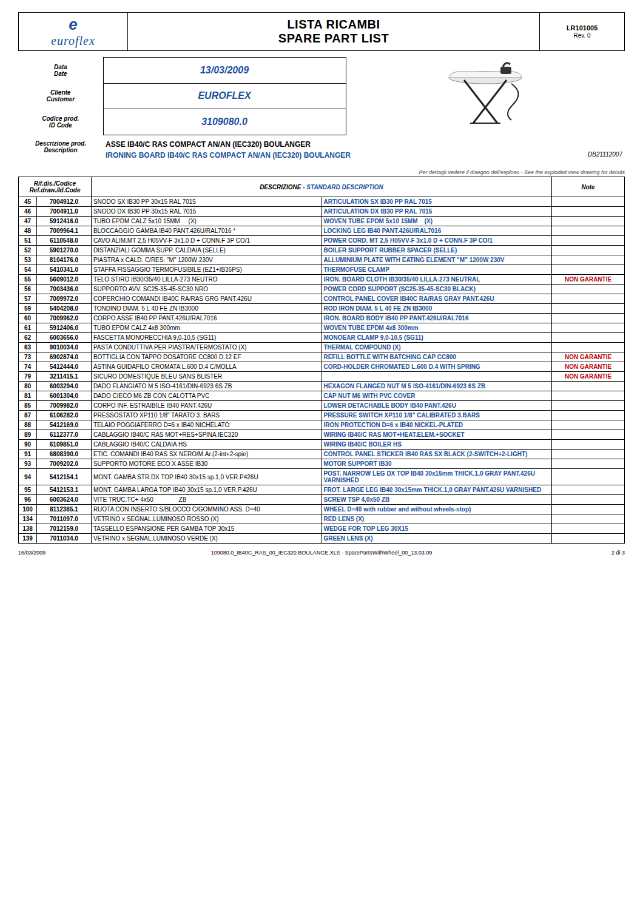| e euroflex | LISTA RICAMBI SPARE PART LIST | LR101005 Rev. 0 |
| Data Date | 13/03/2009 | |
| Cliente Customer | EUROFLEX |
| Codice prod. ID Code | 3109080.0 |
| Descrizione prod. Description | ASSE IB40/C RAS COMPACT AN/AN (IEC320) BOULANGER | |
| IRONING BOARD IB40/C RAS COMPACT AN/AN (IEC320) BOULANGER | DB21112007 |
Per dettagli vedere il disegno dell'esploso - See the exploded view drawing for details
| Rif.dis./Codice Ref.draw./Id.Code | DESCRIZIONE - STANDARD DESCRIPTION | Note |
| --- | --- | --- |
| 45 | 7004912.0 | SNODO SX IB30 PP 30x15 RAL 7015 | ARTICULATION SX IB30 PP RAL 7015 | |
| 46 | 7004911.0 | SNODO DX IB30 PP 30x15 RAL 7015 | ARTICULATION DX IB30 PP RAL 7015 | |
| 47 | 5912416.0 | TUBO EPDM CALZ 5x10 15MM (X) | WOVEN TUBE EPDM 5x10 15MM (X) | |
| 48 | 7009964.1 | BLOCCAGGIO GAMBA IB40 PANT.426U/RAL7016 * | LOCKING LEG IB40 PANT.426U/RAL7016 | |
| 51 | 6110548.0 | CAVO ALIM.MT 2,5 H05VV-F 3x1.0 D + CONN.F 3P CO/1 | POWER CORD. MT 2,5 H05VV-F 3x1.0 D + CONN.F 3P CO/1 | |
| 52 | 5901270.0 | DISTANZIALI GOMMA SUPP. CALDAIA (SELLE) | BOILER SUPPORT RUBBER SPACER (SELLE) | |
| 53 | 8104176.0 | PIASTRA x CALD. C/RES. "M" 1200W 230V | ALLUMINIUM PLATE WITH EATING ELEMENT "M" 1200W 230V | |
| 54 | 5410341.0 | STAFFA FISSAGGIO TERMOFUSIBILE (EZ1+IB35PS) | THERMOFUSE CLAMP | |
| 55 | 5609012.0 | TELO STIRO IB30/35/40 LILLA-273 NEUTRO | IRON. BOARD CLOTH IB30/35/40 LILLA-273 NEUTRAL | NON GARANTIE |
| 56 | 7003436.0 | SUPPORTO AVV. SC25-35-45-SC30 NRO | POWER CORD SUPPORT (SC25-35-45-SC30 BLACK) | |
| 57 | 7009972.0 | COPERCHIO COMANDI IB40C RA/RAS GRG PANT.426U | CONTROL PANEL COVER IB40C RA/RAS GRAY PANT.426U | |
| 59 | 5404208.0 | TONDINO DIAM. 5 L 40 FE ZN IB3000 | ROD IRON DIAM. 5 L 40 FE ZN IB3000 | |
| 60 | 7009962.0 | CORPO ASSE IB40 PP PANT.426U/RAL7016 | IRON. BOARD BODY IB40 PP PANT.426U/RAL7016 | |
| 61 | 5912406.0 | TUBO EPDM CALZ 4x8 300mm | WOVEN TUBE EPDM 4x8 300mm | |
| 62 | 6003656.0 | FASCETTA MONORECCHIA 9,0-10,5 (SG11) | MONOEAR CLAMP 9,0-10,5 (SG11) | |
| 63 | 9010034.0 | PASTA CONDUTTIVA PER PIASTRA/TERMOSTATO (X) | THERMAL COMPOUND (X) | |
| 73 | 6902874.0 | BOTTIGLIA CON TAPPO DOSATORE CC800 D.12 EF | REFILL BOTTLE WITH BATCHING CAP CC800 | NON GARANTIE |
| 74 | 5412444.0 | ASTINA GUIDAFILO CROMATA L.600 D.4 C/MOLLA | CORD-HOLDER CHROMATED L.600 D.4 WITH SPRING | NON GARANTIE |
| 79 | 3211415.1 | SICURO DOMESTIQUE BLEU SANS BLISTER | | NON GARANTIE |
| 80 | 6003294.0 | DADO FLANGIATO M 5 ISO-4161/DIN-6923 6S ZB | HEXAGON FLANGED NUT M 5 ISO-4161/DIN-6923 6S ZB | |
| 81 | 6001304.0 | DADO CIECO M6 ZB CON CALOTTA PVC | CAP NUT M6 WITH PVC COVER | |
| 85 | 7009982.0 | CORPO INF. ESTRAIBILE IB40 PANT.426U | LOWER DETACHABLE BODY IB40 PANT.426U | |
| 87 | 6106282.0 | PRESSOSTATO XP110 1/8" TARATO 3. BARS | PRESSURE SWITCH XP110 1/8" CALIBRATED 3.BARS | |
| 88 | 5412169.0 | TELAIO POGGIAFERRO D=6 x IB40 NICHELATO | IRON PROTECTION D=6 x IB40 NICKEL-PLATED | |
| 89 | 6112377.0 | CABLAGGIO IB40/C RAS MOT+RES+SPINA IEC320 | WIRING IB40/C RAS MOT+HEAT.ELEM.+SOCKET | |
| 90 | 6109851.0 | CABLAGGIO IB40/C CALDAIA HS | WIRING IB40/C BOILER HS | |
| 91 | 6808390.0 | ETIC. COMANDI IB40 RAS SX NERO/M.Ar.(2-int+2-spie) | CONTROL PANEL STICKER IB40 RAS SX BLACK (2-SWITCH+2-LIGHT) | |
| 93 | 7009202.0 | SUPPORTO MOTORE ECO X ASSE IB30 | MOTOR SUPPORT IB30 | |
| 94 | 5412154.1 | MONT. GAMBA STR.DX TOP IB40 30x15 sp.1,0 VER.P426U | POST. NARROW LEG DX TOP IB40 30x15mm THICK.1,0 GRAY PANT.426U VARNISHED | |
| 95 | 5412153.1 | MONT. GAMBA LARGA TOP IB40 30x15 sp.1,0 VER.P.426U | FROT. LARGE LEG IB40 30x15mm THICK.1,0 GRAY PANT.426U VARNISHED | |
| 96 | 6003624.0 | VITE TRUC.TC+ 4x50 ZB | SCREW TSP 4,0x50 ZB | |
| 100 | 8112385.1 | RUOTA CON INSERTO S/BLOCCO C/GOMMINO ASS. D=40 | WHEEL D=40 with rubber and without wheels-stop) | |
| 134 | 7011097.0 | VETRINO x SEGNAL.LUMINOSO ROSSO (X) | RED LENS (X) | |
| 138 | 7012159.0 | TASSELLO ESPANSIONE PER GAMBA TOP 30x15 | WEDGE FOR TOP LEG 30X15 | |
| 139 | 7011034.0 | VETRINO x SEGNAL.LUMINOSO VERDE (X) | GREEN LENS (X) | |
16/03/2009
109080.0_IB40C_RAS_00_IEC320.BOULANGE.XLS - SparePartsWithWheel_00_13.03.09
2 di 3